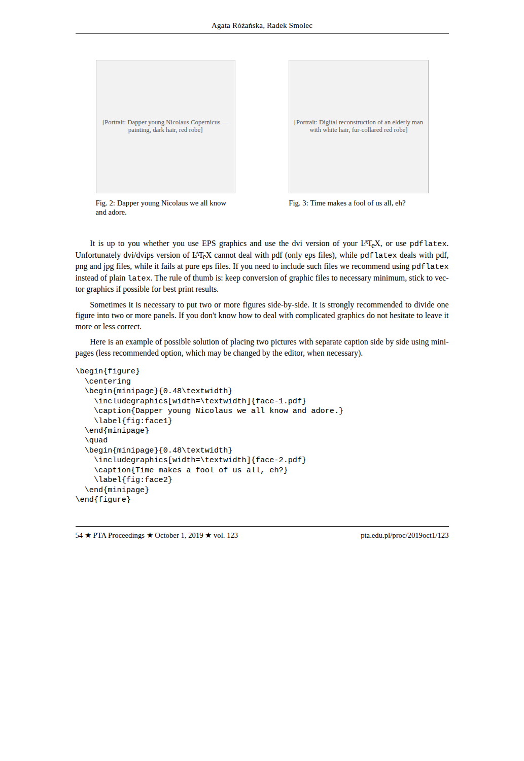Agata Różańska, Radek Smolec
[Portrait: Dapper young Nicolaus Copernicus — painting, dark hair, red robe]
Fig. 2: Dapper young Nicolaus we all know and adore.
[Portrait: Digital reconstruction of an elderly man with white hair, fur-collared red robe]
Fig. 3: Time makes a fool of us all, eh?
It is up to you whether you use EPS graphics and use the dvi version of your La Te X, or use pdflatex. Unfortunately dvi/dvips version of La Te X cannot deal with pdf (only eps files), while pdflatex deals with pdf, png and jpg files, while it fails at pure eps files. If you need to include such files we recommend using pdflatex instead of plain latex. The rule of thumb is: keep conversion of graphic files to necessary minimum, stick to vector graphics if possible for best print results.
Sometimes it is necessary to put two or more figures side-by-side. It is strongly recommended to divide one figure into two or more panels. If you don't know how to deal with complicated graphics do not hesitate to leave it more or less correct.
Here is an example of possible solution of placing two pictures with separate caption side by side using minipages (less recommended option, which may be changed by the editor, when necessary).
\begin{figure}
  \centering
  \begin{minipage}{0.48\textwidth}
    \includegraphics[width=\textwidth]{face-1.pdf}
    \caption{Dapper young Nicolaus we all know and adore.}
    \label{fig:face1}
  \end{minipage}
  \quad
  \begin{minipage}{0.48\textwidth}
    \includegraphics[width=\textwidth]{face-2.pdf}
    \caption{Time makes a fool of us all, eh?}
    \label{fig:face2}
  \end{minipage}
\end{figure}
54 ★ PTA Proceedings ★ October 1, 2019 ★ vol. 123
pta.edu.pl/proc/2019oct1/123